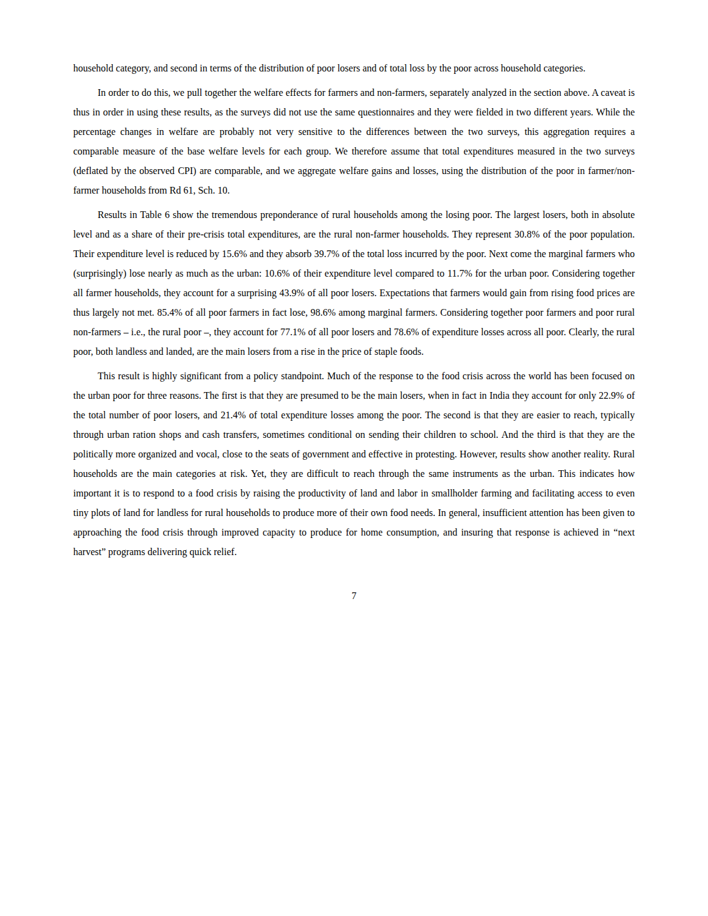household category, and second in terms of the distribution of poor losers and of total loss by the poor across household categories.
In order to do this, we pull together the welfare effects for farmers and non-farmers, separately analyzed in the section above. A caveat is thus in order in using these results, as the surveys did not use the same questionnaires and they were fielded in two different years. While the percentage changes in welfare are probably not very sensitive to the differences between the two surveys, this aggregation requires a comparable measure of the base welfare levels for each group. We therefore assume that total expenditures measured in the two surveys (deflated by the observed CPI) are comparable, and we aggregate welfare gains and losses, using the distribution of the poor in farmer/non-farmer households from Rd 61, Sch. 10.
Results in Table 6 show the tremendous preponderance of rural households among the losing poor. The largest losers, both in absolute level and as a share of their pre-crisis total expenditures, are the rural non-farmer households. They represent 30.8% of the poor population. Their expenditure level is reduced by 15.6% and they absorb 39.7% of the total loss incurred by the poor. Next come the marginal farmers who (surprisingly) lose nearly as much as the urban: 10.6% of their expenditure level compared to 11.7% for the urban poor. Considering together all farmer households, they account for a surprising 43.9% of all poor losers. Expectations that farmers would gain from rising food prices are thus largely not met. 85.4% of all poor farmers in fact lose, 98.6% among marginal farmers. Considering together poor farmers and poor rural non-farmers – i.e., the rural poor –, they account for 77.1% of all poor losers and 78.6% of expenditure losses across all poor. Clearly, the rural poor, both landless and landed, are the main losers from a rise in the price of staple foods.
This result is highly significant from a policy standpoint. Much of the response to the food crisis across the world has been focused on the urban poor for three reasons. The first is that they are presumed to be the main losers, when in fact in India they account for only 22.9% of the total number of poor losers, and 21.4% of total expenditure losses among the poor. The second is that they are easier to reach, typically through urban ration shops and cash transfers, sometimes conditional on sending their children to school. And the third is that they are the politically more organized and vocal, close to the seats of government and effective in protesting. However, results show another reality. Rural households are the main categories at risk. Yet, they are difficult to reach through the same instruments as the urban. This indicates how important it is to respond to a food crisis by raising the productivity of land and labor in smallholder farming and facilitating access to even tiny plots of land for landless for rural households to produce more of their own food needs. In general, insufficient attention has been given to approaching the food crisis through improved capacity to produce for home consumption, and insuring that response is achieved in “next harvest” programs delivering quick relief.
7